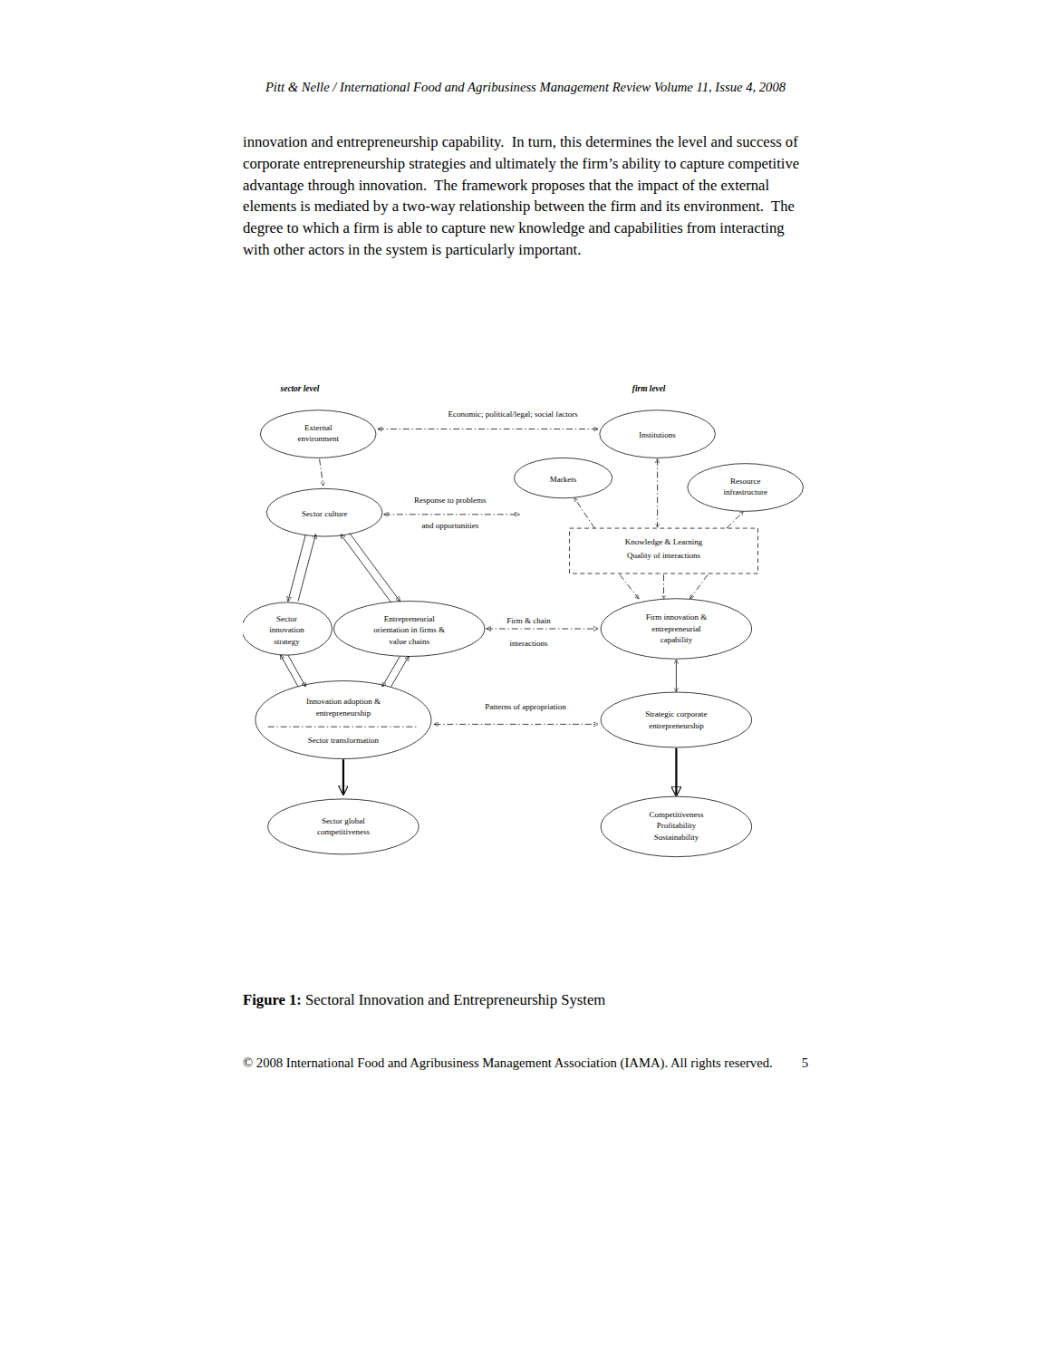Pitt & Nelle / International Food and Agribusiness Management Review Volume 11, Issue 4, 2008
innovation and entrepreneurship capability. In turn, this determines the level and success of corporate entrepreneurship strategies and ultimately the firm’s ability to capture competitive advantage through innovation. The framework proposes that the impact of the external elements is mediated by a two‑way relationship between the firm and its environment. The degree to which a firm is able to capture new knowledge and capabilities from interacting with other actors in the system is particularly important.
sector level firm level External environment Sector culture Sector innovation strategy Entrepreneurial orientation in firms & value chains Innovation adoption & entrepreneurship Sector transformation Sector global competitiveness Institutions Markets Resource infrastructure Knowledge & Learning Quality of interactions Firm innovation & entrepreneurial capability Strategic corporate entrepreneurship Competitiveness Profitability Sustainability Economic; political/legal; social factors Response to problems and opportunities Firm & chain interactions Patterns of appropriation
Figure 1: Sectoral Innovation and Entrepreneurship System
© 2008 International Food and Agribusiness Management Association (IAMA). All rights reserved. 5